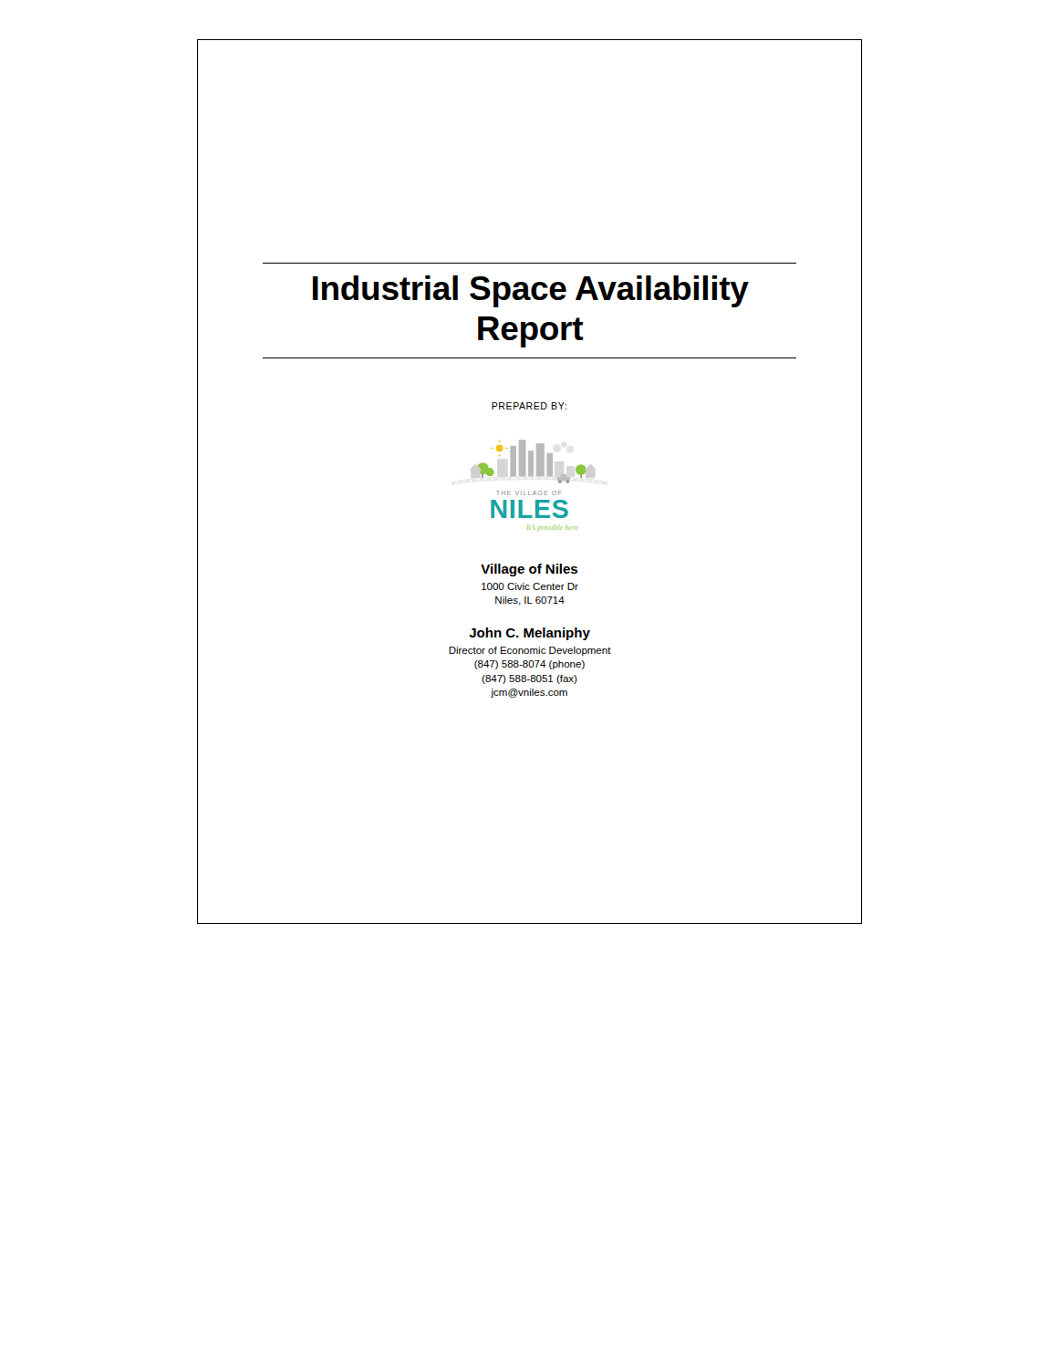Industrial Space Availability Report
PREPARED BY:
THE VILLAGE OF NILES It’s possible here
Village of Niles
1000 Civic Center Dr
Niles, IL 60714
John C. Melaniphy
Director of Economic Development
(847) 588-8074 (phone)
(847) 588-8051 (fax)
jcm@vniles.com